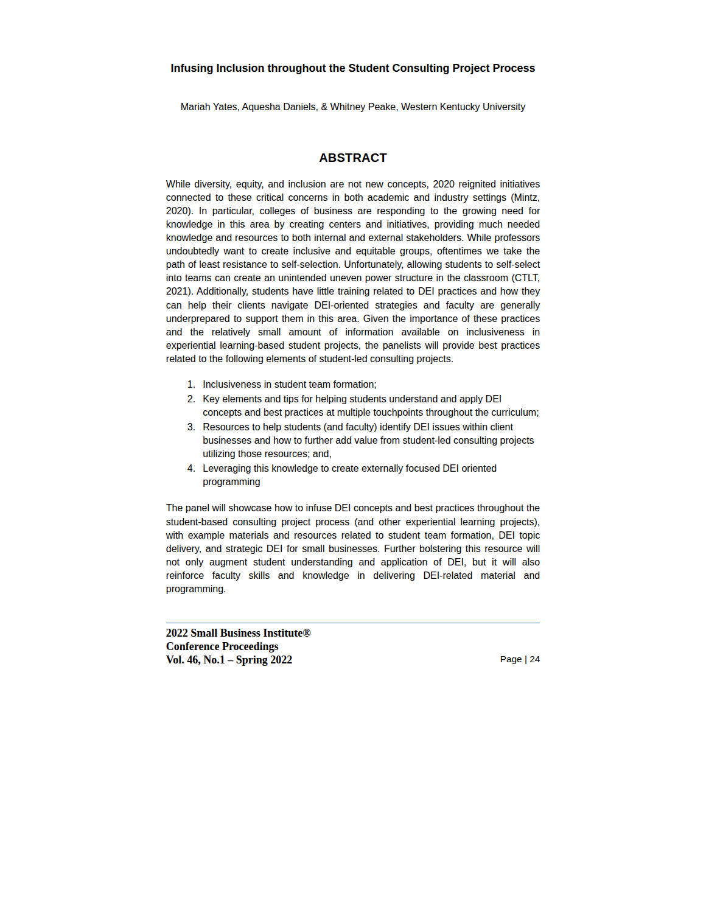Infusing Inclusion throughout the Student Consulting Project Process
Mariah Yates, Aquesha Daniels, & Whitney Peake, Western Kentucky University
ABSTRACT
While diversity, equity, and inclusion are not new concepts, 2020 reignited initiatives connected to these critical concerns in both academic and industry settings (Mintz, 2020). In particular, colleges of business are responding to the growing need for knowledge in this area by creating centers and initiatives, providing much needed knowledge and resources to both internal and external stakeholders. While professors undoubtedly want to create inclusive and equitable groups, oftentimes we take the path of least resistance to self-selection. Unfortunately, allowing students to self-select into teams can create an unintended uneven power structure in the classroom (CTLT, 2021). Additionally, students have little training related to DEI practices and how they can help their clients navigate DEI-oriented strategies and faculty are generally underprepared to support them in this area. Given the importance of these practices and the relatively small amount of information available on inclusiveness in experiential learning-based student projects, the panelists will provide best practices related to the following elements of student-led consulting projects.
Inclusiveness in student team formation;
Key elements and tips for helping students understand and apply DEI concepts and best practices at multiple touchpoints throughout the curriculum;
Resources to help students (and faculty) identify DEI issues within client businesses and how to further add value from student-led consulting projects utilizing those resources; and,
Leveraging this knowledge to create externally focused DEI oriented programming
The panel will showcase how to infuse DEI concepts and best practices throughout the student-based consulting project process (and other experiential learning projects), with example materials and resources related to student team formation, DEI topic delivery, and strategic DEI for small businesses. Further bolstering this resource will not only augment student understanding and application of DEI, but it will also reinforce faculty skills and knowledge in delivering DEI-related material and programming.
2022 Small Business Institute®
Conference Proceedings
Vol. 46, No.1 – Spring 2022
Page | 24